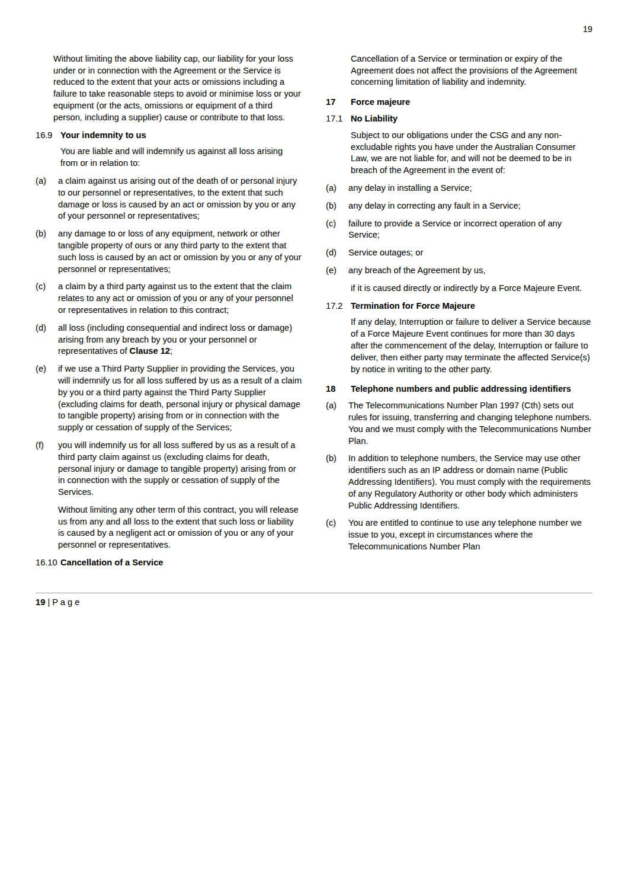19
Without limiting the above liability cap, our liability for your loss under or in connection with the Agreement or the Service is reduced to the extent that your acts or omissions including a failure to take reasonable steps to avoid or minimise loss or your equipment (or the acts, omissions or equipment of a third person, including a supplier) cause or contribute to that loss.
16.9
Your indemnity to us
You are liable and will indemnify us against all loss arising from or in relation to:
(a) a claim against us arising out of the death of or personal injury to our personnel or representatives, to the extent that such damage or loss is caused by an act or omission by you or any of your personnel or representatives;
(b) any damage to or loss of any equipment, network or other tangible property of ours or any third party to the extent that such loss is caused by an act or omission by you or any of your personnel or representatives;
(c) a claim by a third party against us to the extent that the claim relates to any act or omission of you or any of your personnel or representatives in relation to this contract;
(d) all loss (including consequential and indirect loss or damage) arising from any breach by you or your personnel or representatives of Clause 12;
(e) if we use a Third Party Supplier in providing the Services, you will indemnify us for all loss suffered by us as a result of a claim by you or a third party against the Third Party Supplier (excluding claims for death, personal injury or physical damage to tangible property) arising from or in connection with the supply or cessation of supply of the Services;
(f) you will indemnify us for all loss suffered by us as a result of a third party claim against us (excluding claims for death, personal injury or damage to tangible property) arising from or in connection with the supply or cessation of supply of the Services.
Without limiting any other term of this contract, you will release us from any and all loss to the extent that such loss or liability is caused by a negligent act or omission of you or any of your personnel or representatives.
16.10
Cancellation of a Service
Cancellation of a Service or termination or expiry of the Agreement does not affect the provisions of the Agreement concerning limitation of liability and indemnity.
17
Force majeure
17.1
No Liability
Subject to our obligations under the CSG and any non-excludable rights you have under the Australian Consumer Law, we are not liable for, and will not be deemed to be in breach of the Agreement in the event of:
(a) any delay in installing a Service;
(b) any delay in correcting any fault in a Service;
(c) failure to provide a Service or incorrect operation of any Service;
(d) Service outages; or
(e) any breach of the Agreement by us,
if it is caused directly or indirectly by a Force Majeure Event.
17.2
Termination for Force Majeure
If any delay, Interruption or failure to deliver a Service because of a Force Majeure Event continues for more than 30 days after the commencement of the delay, Interruption or failure to deliver, then either party may terminate the affected Service(s) by notice in writing to the other party.
18
Telephone numbers and public addressing identifiers
(a) The Telecommunications Number Plan 1997 (Cth) sets out rules for issuing, transferring and changing telephone numbers. You and we must comply with the Telecommunications Number Plan.
(b) In addition to telephone numbers, the Service may use other identifiers such as an IP address or domain name (Public Addressing Identifiers). You must comply with the requirements of any Regulatory Authority or other body which administers Public Addressing Identifiers.
(c) You are entitled to continue to use any telephone number we issue to you, except in circumstances where the Telecommunications Number Plan
19 | P a g e